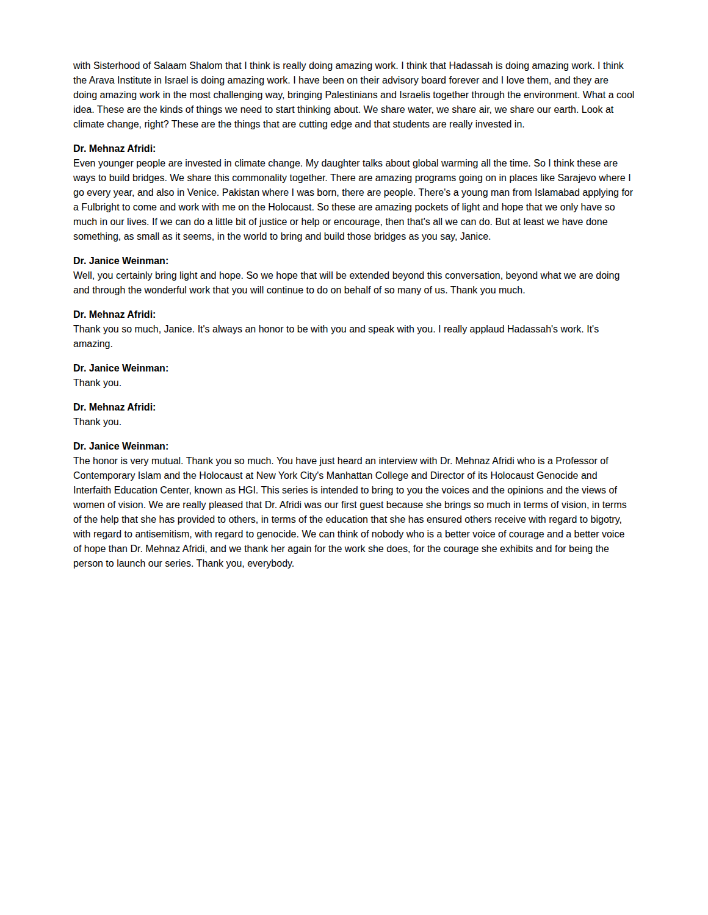with Sisterhood of Salaam Shalom that I think is really doing amazing work. I think that Hadassah is doing amazing work. I think the Arava Institute in Israel is doing amazing work. I have been on their advisory board forever and I love them, and they are doing amazing work in the most challenging way, bringing Palestinians and Israelis together through the environment. What a cool idea. These are the kinds of things we need to start thinking about. We share water, we share air, we share our earth. Look at climate change, right? These are the things that are cutting edge and that students are really invested in.
Dr. Mehnaz Afridi:
Even younger people are invested in climate change. My daughter talks about global warming all the time. So I think these are ways to build bridges. We share this commonality together. There are amazing programs going on in places like Sarajevo where I go every year, and also in Venice. Pakistan where I was born, there are people. There's a young man from Islamabad applying for a Fulbright to come and work with me on the Holocaust. So these are amazing pockets of light and hope that we only have so much in our lives. If we can do a little bit of justice or help or encourage, then that's all we can do. But at least we have done something, as small as it seems, in the world to bring and build those bridges as you say, Janice.
Dr. Janice Weinman:
Well, you certainly bring light and hope. So we hope that will be extended beyond this conversation, beyond what we are doing and through the wonderful work that you will continue to do on behalf of so many of us. Thank you much.
Dr. Mehnaz Afridi:
Thank you so much, Janice. It's always an honor to be with you and speak with you. I really applaud Hadassah's work. It's amazing.
Dr. Janice Weinman:
Thank you.
Dr. Mehnaz Afridi:
Thank you.
Dr. Janice Weinman:
The honor is very mutual. Thank you so much. You have just heard an interview with Dr. Mehnaz Afridi who is a Professor of Contemporary Islam and the Holocaust at New York City's Manhattan College and Director of its Holocaust Genocide and Interfaith Education Center, known as HGI. This series is intended to bring to you the voices and the opinions and the views of women of vision. We are really pleased that Dr. Afridi was our first guest because she brings so much in terms of vision, in terms of the help that she has provided to others, in terms of the education that she has ensured others receive with regard to bigotry, with regard to antisemitism, with regard to genocide. We can think of nobody who is a better voice of courage and a better voice of hope than Dr. Mehnaz Afridi, and we thank her again for the work she does, for the courage she exhibits and for being the person to launch our series. Thank you, everybody.